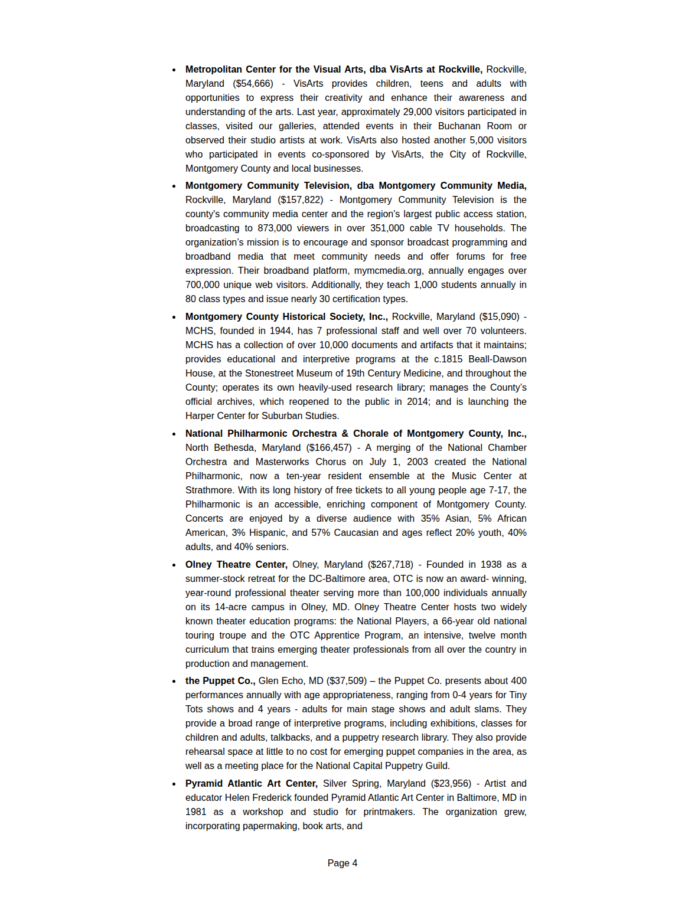Metropolitan Center for the Visual Arts, dba VisArts at Rockville, Rockville, Maryland ($54,666) - VisArts provides children, teens and adults with opportunities to express their creativity and enhance their awareness and understanding of the arts. Last year, approximately 29,000 visitors participated in classes, visited our galleries, attended events in their Buchanan Room or observed their studio artists at work. VisArts also hosted another 5,000 visitors who participated in events co-sponsored by VisArts, the City of Rockville, Montgomery County and local businesses.
Montgomery Community Television, dba Montgomery Community Media, Rockville, Maryland ($157,822) - Montgomery Community Television is the county's community media center and the region's largest public access station, broadcasting to 873,000 viewers in over 351,000 cable TV households. The organization’s mission is to encourage and sponsor broadcast programming and broadband media that meet community needs and offer forums for free expression. Their broadband platform, mymcmedia.org, annually engages over 700,000 unique web visitors. Additionally, they teach 1,000 students annually in 80 class types and issue nearly 30 certification types.
Montgomery County Historical Society, Inc., Rockville, Maryland ($15,090) - MCHS, founded in 1944, has 7 professional staff and well over 70 volunteers. MCHS has a collection of over 10,000 documents and artifacts that it maintains; provides educational and interpretive programs at the c.1815 Beall-Dawson House, at the Stonestreet Museum of 19th Century Medicine, and throughout the County; operates its own heavily-used research library; manages the County’s official archives, which reopened to the public in 2014; and is launching the Harper Center for Suburban Studies.
National Philharmonic Orchestra & Chorale of Montgomery County, Inc., North Bethesda, Maryland ($166,457) - A merging of the National Chamber Orchestra and Masterworks Chorus on July 1, 2003 created the National Philharmonic, now a ten-year resident ensemble at the Music Center at Strathmore. With its long history of free tickets to all young people age 7-17, the Philharmonic is an accessible, enriching component of Montgomery County. Concerts are enjoyed by a diverse audience with 35% Asian, 5% African American, 3% Hispanic, and 57% Caucasian and ages reflect 20% youth, 40% adults, and 40% seniors.
Olney Theatre Center, Olney, Maryland ($267,718) - Founded in 1938 as a summer-stock retreat for the DC-Baltimore area, OTC is now an award- winning, year-round professional theater serving more than 100,000 individuals annually on its 14-acre campus in Olney, MD. Olney Theatre Center hosts two widely known theater education programs: the National Players, a 66-year old national touring troupe and the OTC Apprentice Program, an intensive, twelve month curriculum that trains emerging theater professionals from all over the country in production and management.
the Puppet Co., Glen Echo, MD ($37,509) – the Puppet Co. presents about 400 performances annually with age appropriateness, ranging from 0-4 years for Tiny Tots shows and 4 years - adults for main stage shows and adult slams. They provide a broad range of interpretive programs, including exhibitions, classes for children and adults, talkbacks, and a puppetry research library. They also provide rehearsal space at little to no cost for emerging puppet companies in the area, as well as a meeting place for the National Capital Puppetry Guild.
Pyramid Atlantic Art Center, Silver Spring, Maryland ($23,956) - Artist and educator Helen Frederick founded Pyramid Atlantic Art Center in Baltimore, MD in 1981 as a workshop and studio for printmakers. The organization grew, incorporating papermaking, book arts, and
Page 4